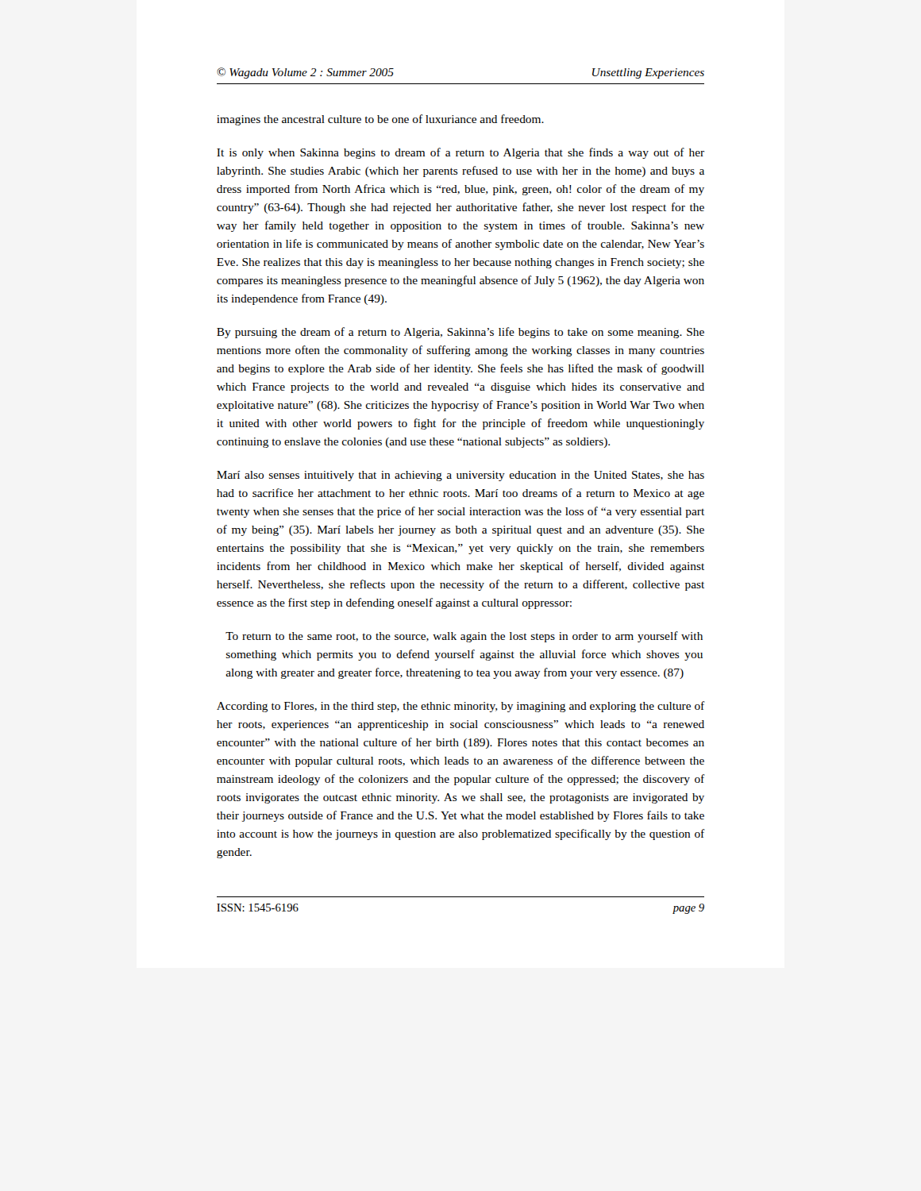© Wagadu Volume 2 : Summer 2005 Unsettling Experiences
imagines the ancestral culture to be one of luxuriance and freedom.
It is only when Sakinna begins to dream of a return to Algeria that she finds a way out of her labyrinth. She studies Arabic (which her parents refused to use with her in the home) and buys a dress imported from North Africa which is “red, blue, pink, green, oh! color of the dream of my country” (63-64). Though she had rejected her authoritative father, she never lost respect for the way her family held together in opposition to the system in times of trouble. Sakinna’s new orientation in life is communicated by means of another symbolic date on the calendar, New Year’s Eve. She realizes that this day is meaningless to her because nothing changes in French society; she compares its meaningless presence to the meaningful absence of July 5 (1962), the day Algeria won its independence from France (49).
By pursuing the dream of a return to Algeria, Sakinna’s life begins to take on some meaning. She mentions more often the commonality of suffering among the working classes in many countries and begins to explore the Arab side of her identity. She feels she has lifted the mask of goodwill which France projects to the world and revealed “a disguise which hides its conservative and exploitative nature” (68). She criticizes the hypocrisy of France’s position in World War Two when it united with other world powers to fight for the principle of freedom while unquestioningly continuing to enslave the colonies (and use these “national subjects” as soldiers).
Marí also senses intuitively that in achieving a university education in the United States, she has had to sacrifice her attachment to her ethnic roots. Marí too dreams of a return to Mexico at age twenty when she senses that the price of her social interaction was the loss of “a very essential part of my being” (35). Marí labels her journey as both a spiritual quest and an adventure (35). She entertains the possibility that she is “Mexican,” yet very quickly on the train, she remembers incidents from her childhood in Mexico which make her skeptical of herself, divided against herself. Nevertheless, she reflects upon the necessity of the return to a different, collective past essence as the first step in defending oneself against a cultural oppressor:
To return to the same root, to the source, walk again the lost steps in order to arm yourself with something which permits you to defend yourself against the alluvial force which shoves you along with greater and greater force, threatening to tea you away from your very essence. (87)
According to Flores, in the third step, the ethnic minority, by imagining and exploring the culture of her roots, experiences “an apprenticeship in social consciousness” which leads to “a renewed encounter” with the national culture of her birth (189). Flores notes that this contact becomes an encounter with popular cultural roots, which leads to an awareness of the difference between the mainstream ideology of the colonizers and the popular culture of the oppressed; the discovery of roots invigorates the outcast ethnic minority. As we shall see, the protagonists are invigorated by their journeys outside of France and the U.S. Yet what the model established by Flores fails to take into account is how the journeys in question are also problematized specifically by the question of gender.
ISSN: 1545-6196 page 9